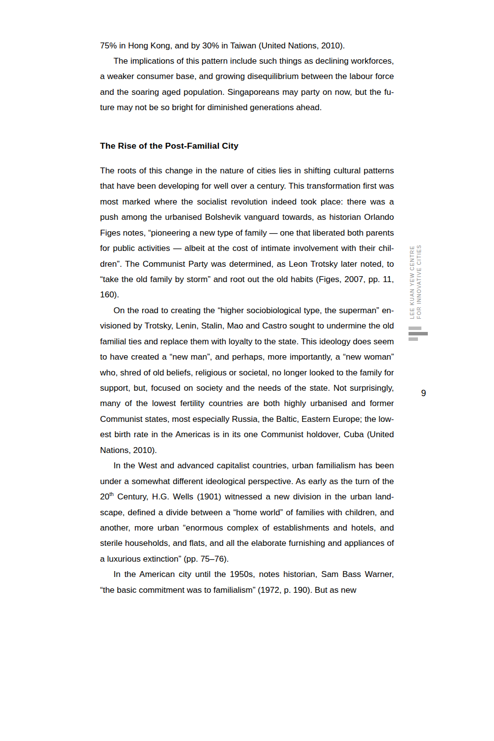75% in Hong Kong, and by 30% in Taiwan (United Nations, 2010).
The implications of this pattern include such things as declining workforces, a weaker consumer base, and growing disequilibrium between the labour force and the soaring aged population. Singaporeans may party on now, but the future may not be so bright for diminished generations ahead.
The Rise of the Post-Familial City
The roots of this change in the nature of cities lies in shifting cultural patterns that have been developing for well over a century. This transformation first was most marked where the socialist revolution indeed took place: there was a push among the urbanised Bolshevik vanguard towards, as historian Orlando Figes notes, “pioneering a new type of family — one that liberated both parents for public activities — albeit at the cost of intimate involvement with their children”. The Communist Party was determined, as Leon Trotsky later noted, to “take the old family by storm” and root out the old habits (Figes, 2007, pp. 11, 160).
On the road to creating the “higher sociobiological type, the superman” envisioned by Trotsky, Lenin, Stalin, Mao and Castro sought to undermine the old familial ties and replace them with loyalty to the state. This ideology does seem to have created a “new man”, and perhaps, more importantly, a “new woman” who, shred of old beliefs, religious or societal, no longer looked to the family for support, but, focused on society and the needs of the state. Not surprisingly, many of the lowest fertility countries are both highly urbanised and former Communist states, most especially Russia, the Baltic, Eastern Europe; the lowest birth rate in the Americas is in its one Communist holdover, Cuba (United Nations, 2010).
In the West and advanced capitalist countries, urban familialism has been under a somewhat different ideological perspective. As early as the turn of the 20th Century, H.G. Wells (1901) witnessed a new division in the urban landscape, defined a divide between a “home world” of families with children, and another, more urban “enormous complex of establishments and hotels, and sterile households, and flats, and all the elaborate furnishing and appliances of a luxurious extinction” (pp. 75–76).
In the American city until the 1950s, notes historian, Sam Bass Warner, “the basic commitment was to familialism” (1972, p. 190). But as new
Lee Kuan Yew Centre
for Innovative Cities
9